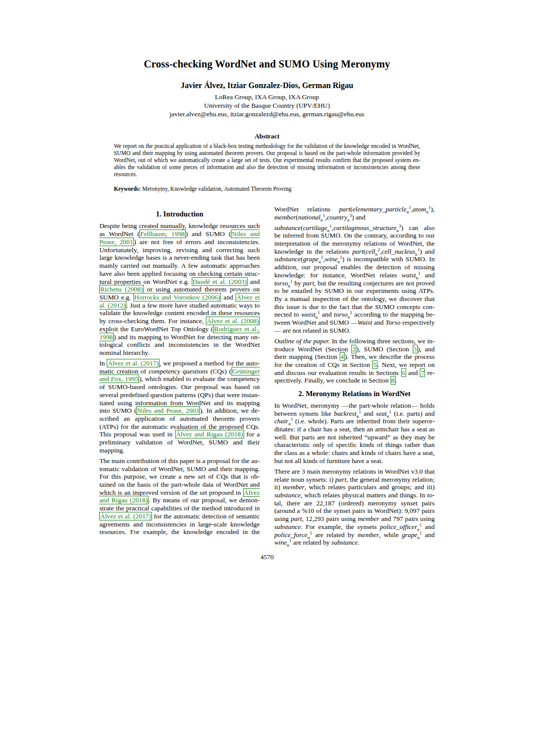Cross-checking WordNet and SUMO Using Meronymy
Javier Álvez, Itziar Gonzalez-Dios, German Rigau
LoRea Group, IXA Group, IXA Group
University of the Basque Country (UPV/EHU)
javier.alvez@ehu.eus, itziar.gonzalezd@ehu.eus, german.rigau@ehu.eus
Abstract
We report on the practical application of a black-box testing methodology for the validation of the knowledge encoded in WordNet, SUMO and their mapping by using automated theorem provers. Our proposal is based on the part-whole information provided by WordNet, out of which we automatically create a large set of tests. Our experimental results confirm that the proposed system enables the validation of some pieces of information and also the detection of missing information or inconsistencies among these resources.
Keywords: Meronymy, Knowledge validation, Automated Theorem Proving
1. Introduction
Despite being created manually, knowledge resources such as WordNet (Fellbaum, 1998) and SUMO (Niles and Pease, 2001) are not free of errors and inconsistencies. Unfortunately, improving, revising and correcting such large knowledge bases is a never-ending task that has been mainly carried out manually. A few automatic approaches have also been applied focusing on checking certain structural properties on WordNet e.g. Daudé et al. (2003) and Richens (2008) or using automated theorem provers on SUMO e.g. Horrocks and Voronkov (2006) and Álvez et al. (2012). Just a few more have studied automatic ways to validate the knowledge content encoded in these resources by cross-checking them. For instance, Álvez et al. (2008) exploit the EuroWordNet Top Ontology (Rodríguez et al., 1998) and its mapping to WordNet for detecting many ontological conflicts and inconsistencies in the WordNet nominal hierarchy.
In Álvez et al. (2017), we proposed a method for the automatic creation of competency questions (CQs) (Grüninger and Fox, 1995), which enabled to evaluate the competency of SUMO-based ontologies. Our proposal was based on several predefined question patterns (QPs) that were instantiated using information from WordNet and its mapping into SUMO (Niles and Pease, 2003). In addition, we described an application of automated theorem provers (ATPs) for the automatic evaluation of the proposed CQs. This proposal was used in Álvez and Rigau (2018) for a preliminary validation of WordNet, SUMO and their mapping.
The main contribution of this paper is a proposal for the automatic validation of WordNet, SUMO and their mapping. For this purpose, we create a new set of CQs that is obtained on the basis of the part-whole data of WordNet and which is an improved version of the set proposed in Álvez and Rigau (2018). By means of our proposal, we demonstrate the practical capabilities of the method introduced in Álvez et al. (2017) for the automatic detection of semantic agreements and inconsistencies in large-scale knowledge resources. For example, the knowledge encoded in the WordNet relations part(elementary_particlen1,atomn1), member(nationaln1,countryn3) and
substance(cartilagen1,cartilaginous_structuren3) can also be inferred from SUMO. On the contrary, according to our interpretation of the meronymy relations of WordNet, the knowledge in the relations part(celln2,cell_nucleusn1) and substance(grapen1,winen1) is incompatible with SUMO. In addition, our proposal enables the detection of missing knowledge: for instance, WordNet relates waistn1 and torson1 by part, but the resulting conjectures are not proved to be entailed by SUMO in our experiments using ATPs. By a manual inspection of the ontology, we discover that this issue is due to the fact that the SUMO concepts connected to waistn1 and torson1 according to the mapping between WordNet and SUMO —Waist and Torso respectively— are not related in SUMO.
Outline of the paper. In the following three sections, we introduce WordNet (Section 2), SUMO (Section 3), and their mapping (Section 4). Then, we describe the process for the creation of CQs in Section 5. Next, we report on and discuss our evaluation results in Sections 6 and 7 respectively. Finally, we conclude in Section 8.
2. Meronymy Relations in WordNet
In WordNet, meronymy —the part-whole relation— holds between synsets like backrestn1 and seatn1 (i.e. parts) and chairn1 (i.e. whole). Parts are inherited from their superordinates: if a chair has a seat, then an armchair has a seat as well. But parts are not inherited “upward” as they may be characteristic only of specific kinds of things rather than the class as a whole: chairs and kinds of chairs have a seat, but not all kinds of furniture have a seat.
There are 3 main meronymy relations in WordNet v3.0 that relate noun synsets: i) part, the general meronymy relation; ii) member, which relates particulars and groups; and iii) substance, which relates physical matters and things. In total, there are 22,187 (ordered) meronymy synset pairs (around a %10 of the synset pairs in WordNet): 9,097 pairs using part, 12,293 pairs using member and 797 pairs using substance. For example, the synsets police_officern1 and police_forcen1 are related by member, while grapen1 and winen1 are related by substance.
4570